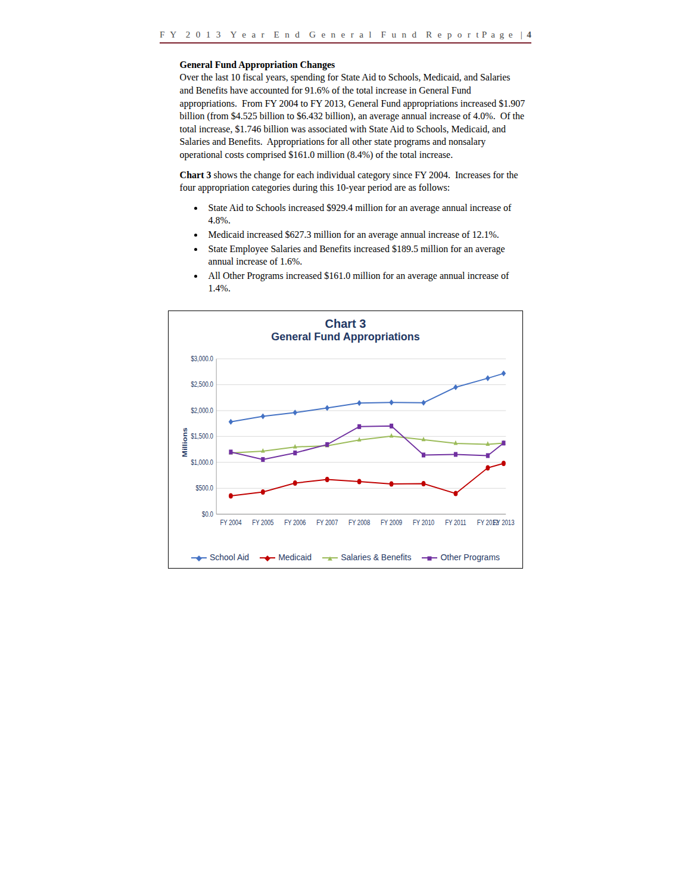F Y 2 0 1 3 Y e a r E n d G e n e r a l F u n d R e p o r t P a g e | 4
General Fund Appropriation Changes
Over the last 10 fiscal years, spending for State Aid to Schools, Medicaid, and Salaries and Benefits have accounted for 91.6% of the total increase in General Fund appropriations. From FY 2004 to FY 2013, General Fund appropriations increased $1.907 billion (from $4.525 billion to $6.432 billion), an average annual increase of 4.0%. Of the total increase, $1.746 billion was associated with State Aid to Schools, Medicaid, and Salaries and Benefits. Appropriations for all other state programs and nonsalary operational costs comprised $161.0 million (8.4%) of the total increase.
Chart 3 shows the change for each individual category since FY 2004. Increases for the four appropriation categories during this 10-year period are as follows:
State Aid to Schools increased $929.4 million for an average annual increase of 4.8%.
Medicaid increased $627.3 million for an average annual increase of 12.1%.
State Employee Salaries and Benefits increased $189.5 million for an average annual increase of 1.6%.
All Other Programs increased $161.0 million for an average annual increase of 1.4%.
Chart 3 General Fund Appropriations
$3,000.0 $2,500.0 $2,000.0 $1,500.0 $1,000.0 $500.0 $0.0 Millions FY 2004 FY 2005 FY 2006 FY 2007 FY 2008 FY 2009 FY 2010 FY 2011 FY 2012 FY 2013
School Aid Medicaid Salaries & Benefits Other Programs